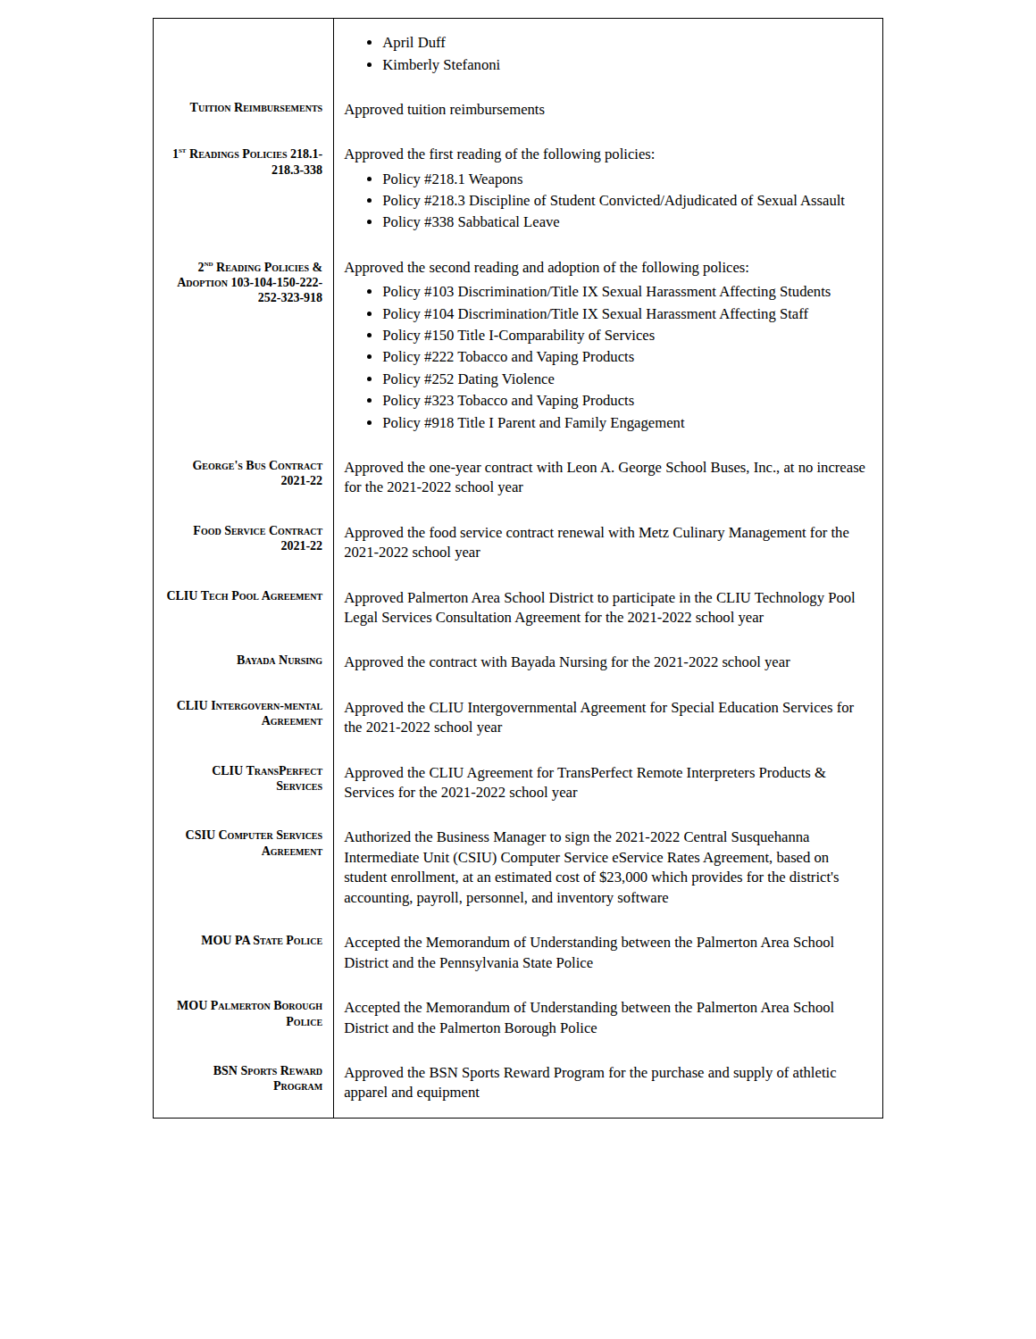| | April Duff Kimberly Stefanoni |
| Tuition Reimbursements | Approved tuition reimbursements |
| 1 st Readings Policies 218.1-218.3-338 | Approved the first reading of the following policies: Policy #218.1 Weapons Policy #218.3 Discipline of Student Convicted/Adjudicated of Sexual Assault Policy #338 Sabbatical Leave |
| 2 nd Reading Policies & Adoption 103-104-150-222-252-323-918 | Approved the second reading and adoption of the following polices: Policy #103 Discrimination/Title IX Sexual Harassment Affecting Students Policy #104 Discrimination/Title IX Sexual Harassment Affecting Staff Policy #150 Title I-Comparability of Services Policy #222 Tobacco and Vaping Products Policy #252 Dating Violence Policy #323 Tobacco and Vaping Products Policy #918 Title I Parent and Family Engagement |
| George's Bus Contract 2021-22 | Approved the one-year contract with Leon A. George School Buses, Inc., at no increase for the 2021-2022 school year |
| Food Service Contract 2021-22 | Approved the food service contract renewal with Metz Culinary Management for the 2021-2022 school year |
| CLIU Tech Pool Agreement | Approved Palmerton Area School District to participate in the CLIU Technology Pool Legal Services Consultation Agreement for the 2021-2022 school year |
| Bayada Nursing | Approved the contract with Bayada Nursing for the 2021-2022 school year |
| CLIU Intergovern-mental Agreement | Approved the CLIU Intergovernmental Agreement for Special Education Services for the 2021-2022 school year |
| CLIU TransPerfect Services | Approved the CLIU Agreement for TransPerfect Remote Interpreters Products & Services for the 2021-2022 school year |
| CSIU Computer Services Agreement | Authorized the Business Manager to sign the 2021-2022 Central Susquehanna Intermediate Unit (CSIU) Computer Service eService Rates Agreement, based on student enrollment, at an estimated cost of $23,000 which provides for the district's accounting, payroll, personnel, and inventory software |
| MOU PA State Police | Accepted the Memorandum of Understanding between the Palmerton Area School District and the Pennsylvania State Police |
| MOU Palmerton Borough Police | Accepted the Memorandum of Understanding between the Palmerton Area School District and the Palmerton Borough Police |
| BSN Sports Reward Program | Approved the BSN Sports Reward Program for the purchase and supply of athletic apparel and equipment |